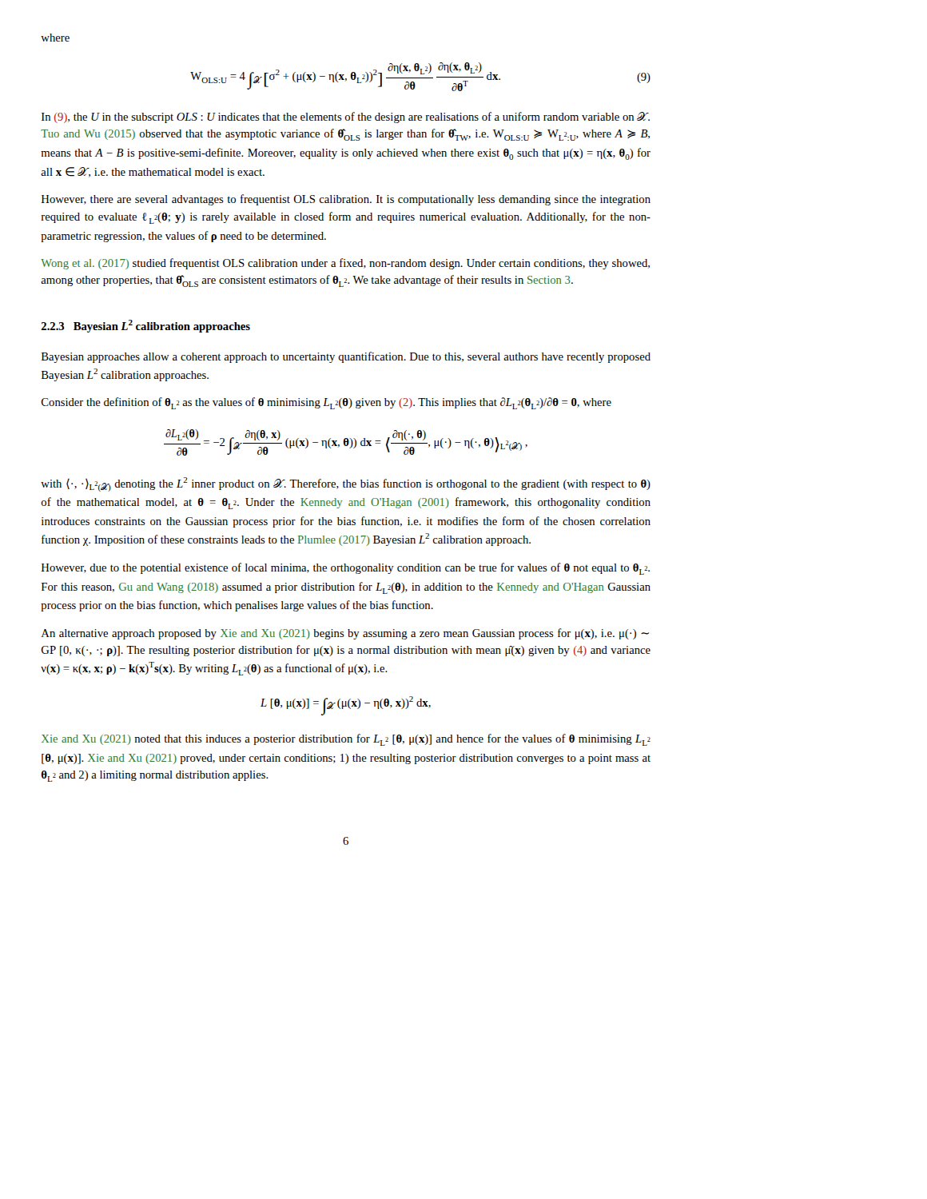where
WOLS:U = 4 ∫𝒳 [σ2 + (μ(x) − η(x, θL2))2] ∂η(x, θL2)∂θ ∂η(x, θL2)∂θT dx. (9)
In (9), the U in the subscript OLS : U indicates that the elements of the design are realisations of a uniform random variable on 𝒳. Tuo and Wu (2015) observed that the asymptotic variance of θ̂OLS is larger than for θ̂TW, i.e. WOLS:U ≽ WL2:U, where A ≽ B, means that A − B is positive-semi-definite. Moreover, equality is only achieved when there exist θ0 such that μ(x) = η(x, θ0) for all x ∈ 𝒳, i.e. the mathematical model is exact.
However, there are several advantages to frequentist OLS calibration. It is computationally less demanding since the integration required to evaluate ℓL2(θ; y) is rarely available in closed form and requires numerical evaluation. Additionally, for the non-parametric regression, the values of ρ need to be determined.
Wong et al. (2017) studied frequentist OLS calibration under a fixed, non-random design. Under certain conditions, they showed, among other properties, that θ̂OLS are consistent estimators of θL2. We take advantage of their results in Section 3.
2.2.3 Bayesian L2 calibration approaches
Bayesian approaches allow a coherent approach to uncertainty quantification. Due to this, several authors have recently proposed Bayesian L2 calibration approaches.
Consider the definition of θL2 as the values of θ minimising LL2(θ) given by (2). This implies that ∂LL2(θL2)/∂θ = 0, where
∂LL2(θ)∂θ = −2 ∫𝒳 ∂η(θ, x)∂θ (μ(x) − η(x, θ)) dx = ⟨∂η(·, θ)∂θ, μ(·) − η(·, θ)⟩L2(𝒳) ,
with ⟨·, ·⟩L2(𝒳) denoting the L2 inner product on 𝒳. Therefore, the bias function is orthogonal to the gradient (with respect to θ) of the mathematical model, at θ = θL2. Under the Kennedy and O'Hagan (2001) framework, this orthogonality condition introduces constraints on the Gaussian process prior for the bias function, i.e. it modifies the form of the chosen correlation function χ. Imposition of these constraints leads to the Plumlee (2017) Bayesian L2 calibration approach.
However, due to the potential existence of local minima, the orthogonality condition can be true for values of θ not equal to θL2. For this reason, Gu and Wang (2018) assumed a prior distribution for LL2(θ), in addition to the Kennedy and O'Hagan Gaussian process prior on the bias function, which penalises large values of the bias function.
An alternative approach proposed by Xie and Xu (2021) begins by assuming a zero mean Gaussian process for μ(x), i.e. μ(·) ∼ GP [0, κ(·, ·; ρ)]. The resulting posterior distribution for μ(x) is a normal distribution with mean μ̂(x) given by (4) and variance ν(x) = κ(x, x; ρ) − k(x)Ts(x). By writing LL2(θ) as a functional of μ(x), i.e.
L [θ, μ(x)] = ∫𝒳 (μ(x) − η(θ, x))2 dx,
Xie and Xu (2021) noted that this induces a posterior distribution for LL2 [θ, μ(x)] and hence for the values of θ minimising LL2 [θ, μ(x)]. Xie and Xu (2021) proved, under certain conditions; 1) the resulting posterior distribution converges to a point mass at θL2 and 2) a limiting normal distribution applies.
6